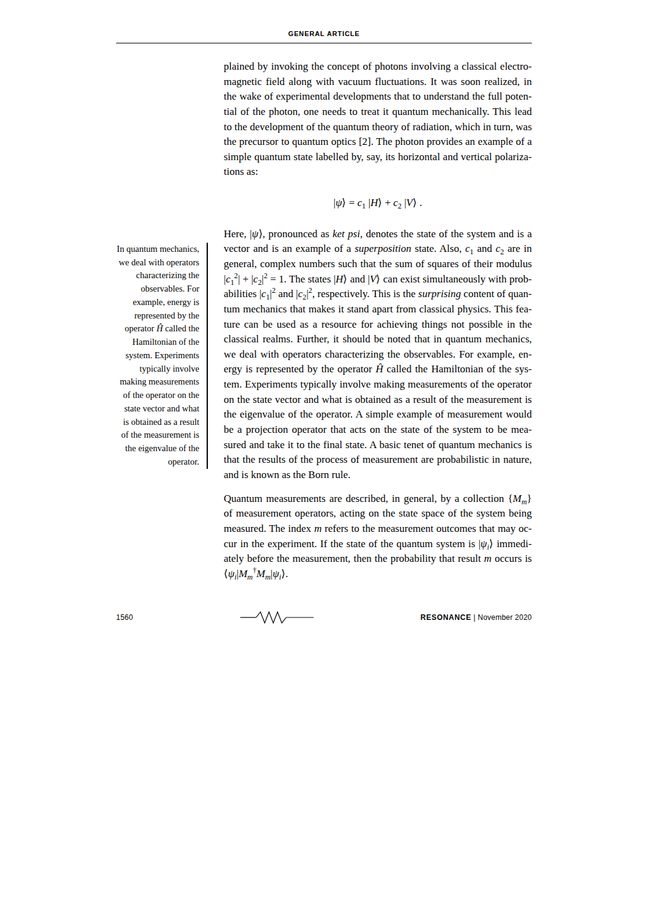GENERAL ARTICLE
In quantum mechanics, we deal with operators characterizing the observables. For example, energy is represented by the operator Ĥ called the Hamiltonian of the system. Experiments typically involve making measurements of the operator on the state vector and what is obtained as a result of the measurement is the eigenvalue of the operator.
plained by invoking the concept of photons involving a classical electromagnetic field along with vacuum fluctuations. It was soon realized, in the wake of experimental developments that to understand the full potential of the photon, one needs to treat it quantum mechanically. This lead to the development of the quantum theory of radiation, which in turn, was the precursor to quantum optics [2]. The photon provides an example of a simple quantum state labelled by, say, its horizontal and vertical polarizations as:
|ψ⟩ = c1 |H⟩ + c2 |V⟩ .
Here, |ψ⟩, pronounced as ket psi, denotes the state of the system and is a vector and is an example of a superposition state. Also, c1 and c2 are in general, complex numbers such that the sum of squares of their modulus |c12| + |c2|2 = 1. The states |H⟩ and |V⟩ can exist simultaneously with probabilities |c1|2 and |c2|2, respectively. This is the surprising content of quantum mechanics that makes it stand apart from classical physics. This feature can be used as a resource for achieving things not possible in the classical realms. Further, it should be noted that in quantum mechanics, we deal with operators characterizing the observables. For example, energy is represented by the operator Ĥ called the Hamiltonian of the system. Experiments typically involve making measurements of the operator on the state vector and what is obtained as a result of the measurement is the eigenvalue of the operator. A simple example of measurement would be a projection operator that acts on the state of the system to be measured and take it to the final state. A basic tenet of quantum mechanics is that the results of the process of measurement are probabilistic in nature, and is known as the Born rule.
Quantum measurements are described, in general, by a collection {Mm} of measurement operators, acting on the state space of the system being measured. The index m refers to the measurement outcomes that may occur in the experiment. If the state of the quantum system is |ψi⟩ immediately before the measurement, then the probability that result m occurs is ⟨ψi|Mm†Mm|ψi⟩.
1560
RESONANCE | November 2020